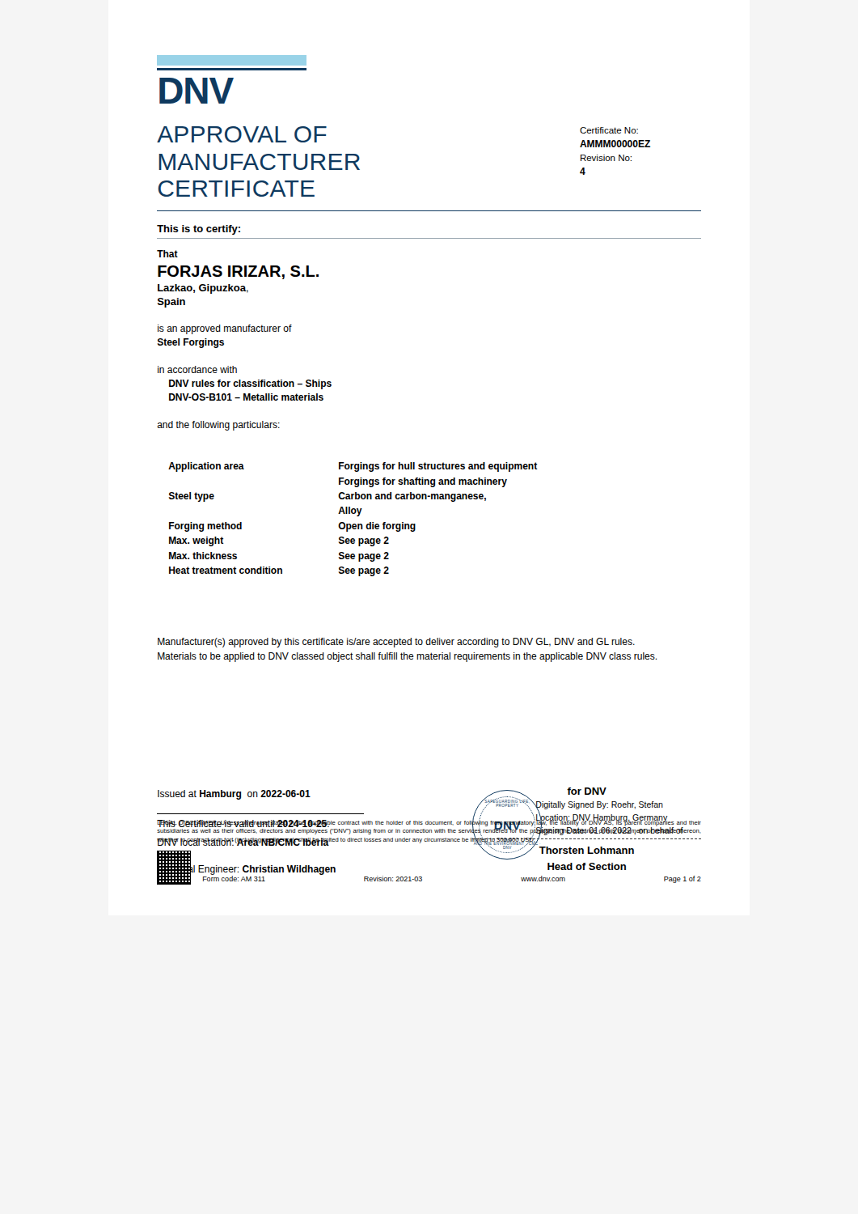DNV
APPROVAL OF MANUFACTURER
CERTIFICATE
Certificate No:
AMMM00000EZ
Revision No:
4
This is to certify:
That
FORJAS IRIZAR, S.L.
Lazkao, Gipuzkoa,
Spain
is an approved manufacturer of
Steel Forgings
in accordance with
DNV rules for classification – Ships
DNV-OS-B101 – Metallic materials
and the following particulars:
| Application area | Forgings for hull structures and equipment |
| | Forgings for shafting and machinery |
| Steel type | Carbon and carbon-manganese, |
| | Alloy |
| Forging method | Open die forging |
| Max. weight | See page 2 |
| Max. thickness | See page 2 |
| Heat treatment condition | See page 2 |
Manufacturer(s) approved by this certificate is/are accepted to deliver according to DNV GL, DNV and GL rules.
Materials to be applied to DNV classed object shall fulfill the material requirements in the applicable DNV class rules.
Issued at Hamburg on 2022-06-01
This Certificate is valid until 2024-10-25.
DNV local station: Area NB/CMC Iberia
Approval Engineer: Christian Wildhagen
SAFEGUARDING LIFE, PROPERTY
DNV
1864
AND THE ENVIRONMENT · CMC · DNV
for DNV
Digitally Signed By: Roehr, Stefan
Location: DNV Hamburg, Germany
Signing Date: 01.06.2022 , on behalf of
Thorsten Lohmann
Head of Section
LEGAL DISCLAIMER: Unless otherwise stated in the applicable contract with the holder of this document, or following from mandatory law, the liability of DNV AS, its parent companies and their subsidiaries as well as their officers, directors and employees (“DNV”) arising from or in connection with the services rendered for the purpose of the issuance of this document or reliance thereon, whether in contract or in tort (including negligence), shall be limited to direct losses and under any circumstance be limited to 300,000 USD.
Form code: AM 311 Revision: 2021-03 www.dnv.com Page 1 of 2